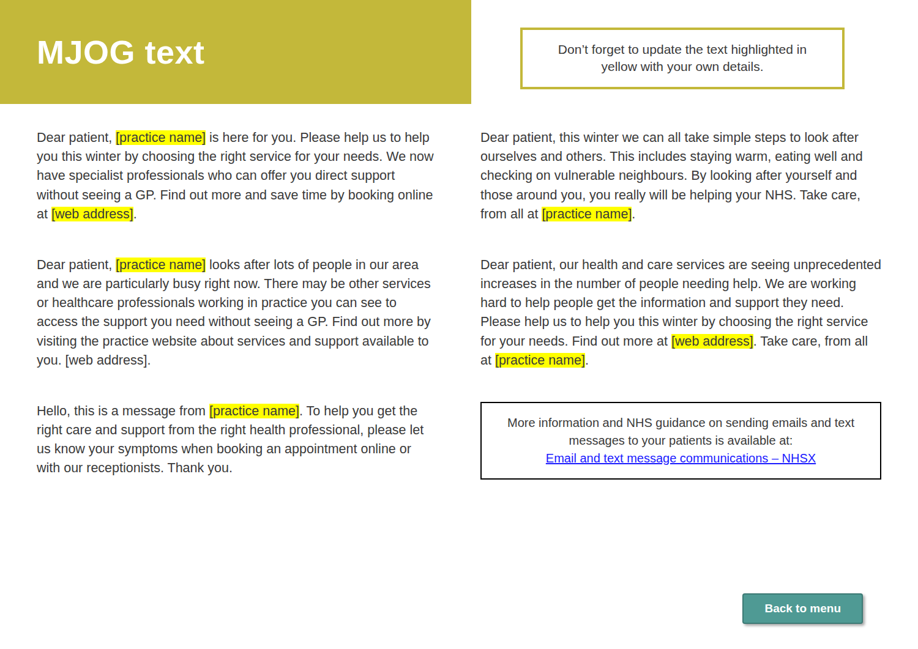MJOG text
Don’t forget to update the text highlighted in yellow with your own details.
Dear patient, [practice name] is here for you. Please help us to help you this winter by choosing the right service for your needs. We now have specialist professionals who can offer you direct support without seeing a GP. Find out more and save time by booking online at [web address].
Dear patient, [practice name] looks after lots of people in our area and we are particularly busy right now. There may be other services or healthcare professionals working in practice you can see to access the support you need without seeing a GP. Find out more by visiting the practice website about services and support available to you. [web address].
Hello, this is a message from [practice name]. To help you get the right care and support from the right health professional, please let us know your symptoms when booking an appointment online or with our receptionists. Thank you.
Dear patient, this winter we can all take simple steps to look after ourselves and others. This includes staying warm, eating well and checking on vulnerable neighbours. By looking after yourself and those around you, you really will be helping your NHS. Take care, from all at [practice name].
Dear patient, our health and care services are seeing unprecedented increases in the number of people needing help. We are working hard to help people get the information and support they need. Please help us to help you this winter by choosing the right service for your needs. Find out more at [web address]. Take care, from all at [practice name].
More information and NHS guidance on sending emails and text messages to your patients is available at:
Email and text message communications – NHSX
Back to menu